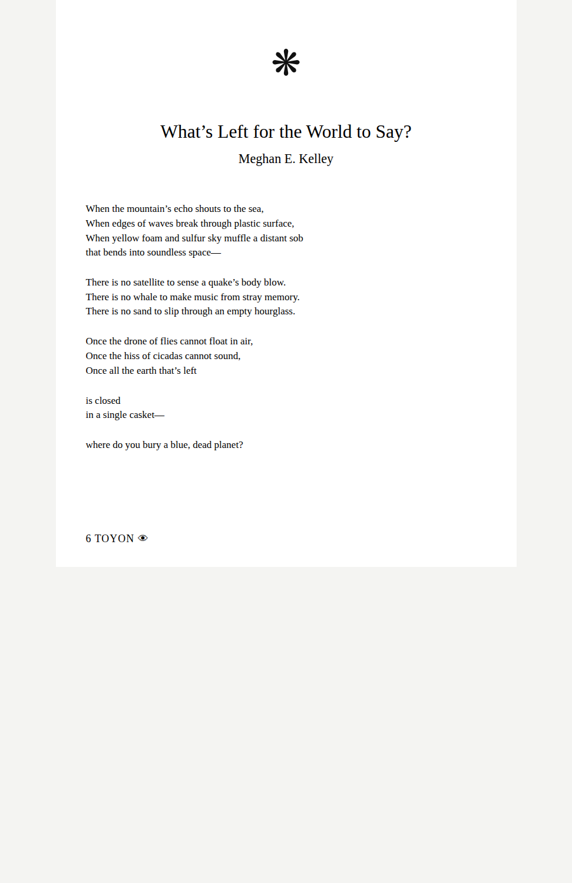❋
What’s Left for the World to Say?
Meghan E. Kelley
When the mountain’s echo shouts to the sea,
When edges of waves break through plastic surface,
When yellow foam and sulfur sky muffle a distant sob
that bends into soundless space—
There is no satellite to sense a quake’s body blow.
There is no whale to make music from stray memory.
There is no sand to slip through an empty hourglass.
Once the drone of flies cannot float in air,
Once the hiss of cicadas cannot sound,
Once all the earth that’s left
is closed
in a single casket—
where do you bury a blue, dead planet?
6 TOYON 👁